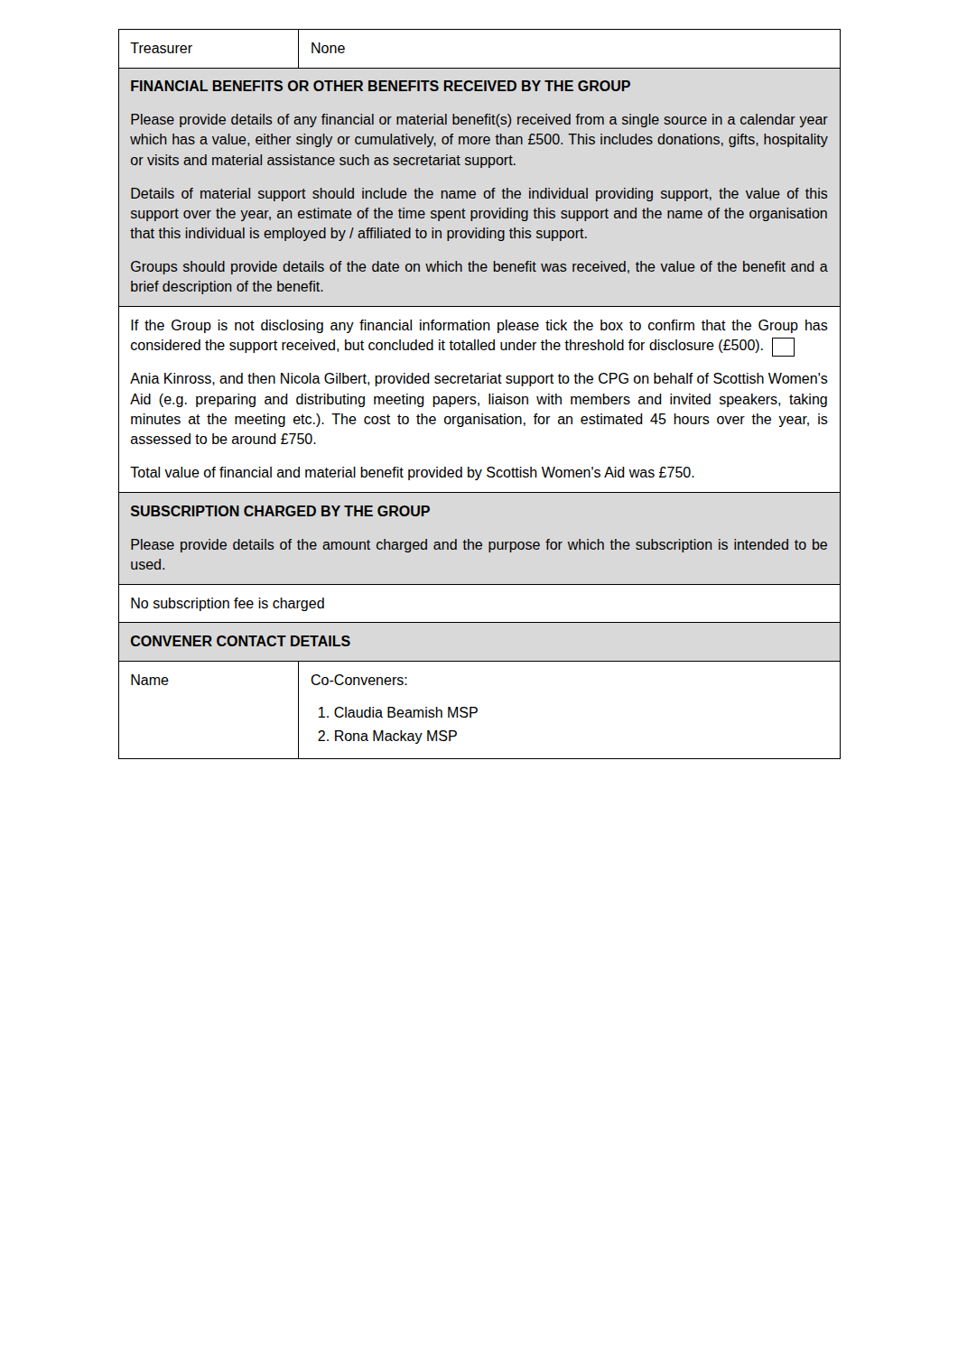| Treasurer | None |
| FINANCIAL BENEFITS OR OTHER BENEFITS RECEIVED BY THE GROUP Please provide details of any financial or material benefit(s) received from a single source in a calendar year which has a value, either singly or cumulatively, of more than £500. This includes donations, gifts, hospitality or visits and material assistance such as secretariat support. Details of material support should include the name of the individual providing support, the value of this support over the year, an estimate of the time spent providing this support and the name of the organisation that this individual is employed by / affiliated to in providing this support. Groups should provide details of the date on which the benefit was received, the value of the benefit and a brief description of the benefit. |
| If the Group is not disclosing any financial information please tick the box to confirm that the Group has considered the support received, but concluded it totalled under the threshold for disclosure (£500). Ania Kinross, and then Nicola Gilbert, provided secretariat support to the CPG on behalf of Scottish Women's Aid (e.g. preparing and distributing meeting papers, liaison with members and invited speakers, taking minutes at the meeting etc.). The cost to the organisation, for an estimated 45 hours over the year, is assessed to be around £750. Total value of financial and material benefit provided by Scottish Women's Aid was £750. |
| SUBSCRIPTION CHARGED BY THE GROUP Please provide details of the amount charged and the purpose for which the subscription is intended to be used. |
| No subscription fee is charged |
| CONVENER CONTACT DETAILS |
| Name | Co-Conveners: Claudia Beamish MSP Rona Mackay MSP |